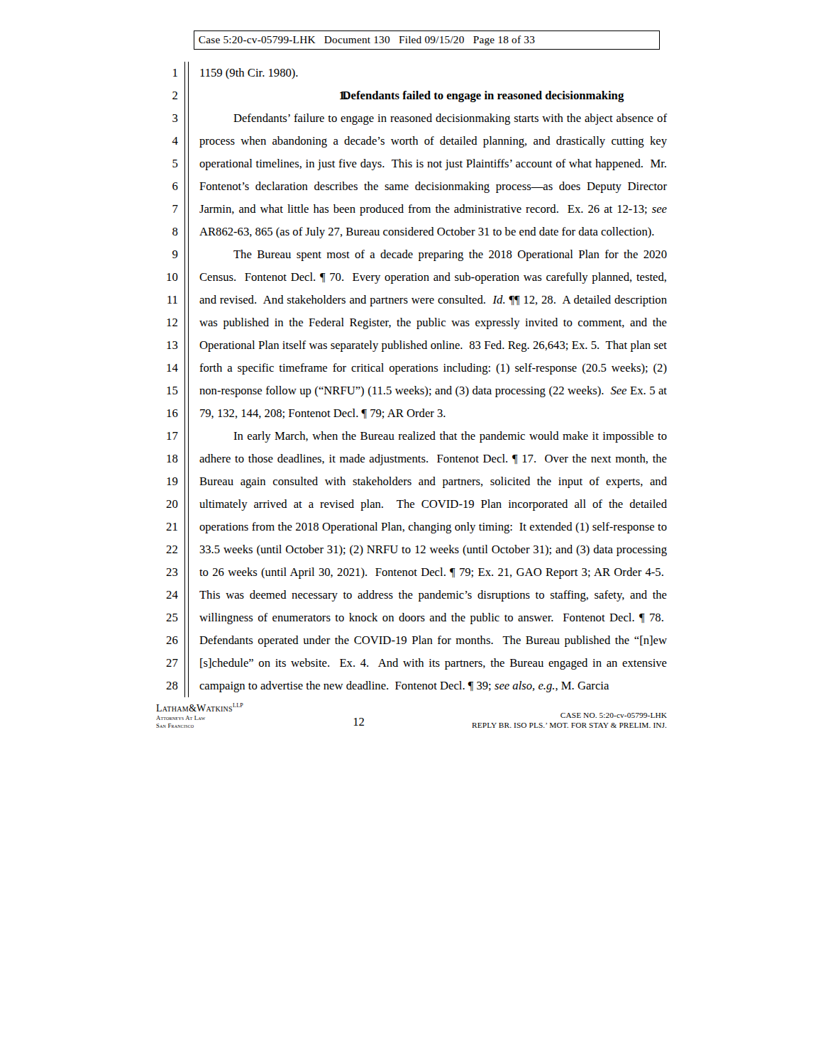Case 5:20-cv-05799-LHK Document 130 Filed 09/15/20 Page 18 of 33
1
2
3
4
5
6
7
8
9
10
11
12
13
14
15
16
17
18
19
20
21
22
23
24
25
26
27
28
1159 (9th Cir. 1980).
1. Defendants failed to engage in reasoned decisionmaking
Defendants’ failure to engage in reasoned decisionmaking starts with the abject absence of process when abandoning a decade’s worth of detailed planning, and drastically cutting key operational timelines, in just five days. This is not just Plaintiffs’ account of what happened. Mr. Fontenot’s declaration describes the same decisionmaking process—as does Deputy Director Jarmin, and what little has been produced from the administrative record. Ex. 26 at 12-13; see AR862-63, 865 (as of July 27, Bureau considered October 31 to be end date for data collection).
The Bureau spent most of a decade preparing the 2018 Operational Plan for the 2020 Census. Fontenot Decl. ¶ 70. Every operation and sub-operation was carefully planned, tested, and revised. And stakeholders and partners were consulted. Id. ¶¶ 12, 28. A detailed description was published in the Federal Register, the public was expressly invited to comment, and the Operational Plan itself was separately published online. 83 Fed. Reg. 26,643; Ex. 5. That plan set forth a specific timeframe for critical operations including: (1) self-response (20.5 weeks); (2) non-response follow up (“NRFU”) (11.5 weeks); and (3) data processing (22 weeks). See Ex. 5 at 79, 132, 144, 208; Fontenot Decl. ¶ 79; AR Order 3.
In early March, when the Bureau realized that the pandemic would make it impossible to adhere to those deadlines, it made adjustments. Fontenot Decl. ¶ 17. Over the next month, the Bureau again consulted with stakeholders and partners, solicited the input of experts, and ultimately arrived at a revised plan. The COVID-19 Plan incorporated all of the detailed operations from the 2018 Operational Plan, changing only timing: It extended (1) self-response to 33.5 weeks (until October 31); (2) NRFU to 12 weeks (until October 31); and (3) data processing to 26 weeks (until April 30, 2021). Fontenot Decl. ¶ 79; Ex. 21, GAO Report 3; AR Order 4-5. This was deemed necessary to address the pandemic’s disruptions to staffing, safety, and the willingness of enumerators to knock on doors and the public to answer. Fontenot Decl. ¶ 78. Defendants operated under the COVID-19 Plan for months. The Bureau published the “[n]ew [s]chedule” on its website. Ex. 4. And with its partners, the Bureau engaged in an extensive campaign to advertise the new deadline. Fontenot Decl. ¶ 39; see also, e.g., M. Garcia
Latham&WatkinsLLP
Attorneys At Law
San Francisco
12
CASE NO. 5:20-cv-05799-LHK
REPLY BR. ISO PLS.’ MOT. FOR STAY & PRELIM. INJ.